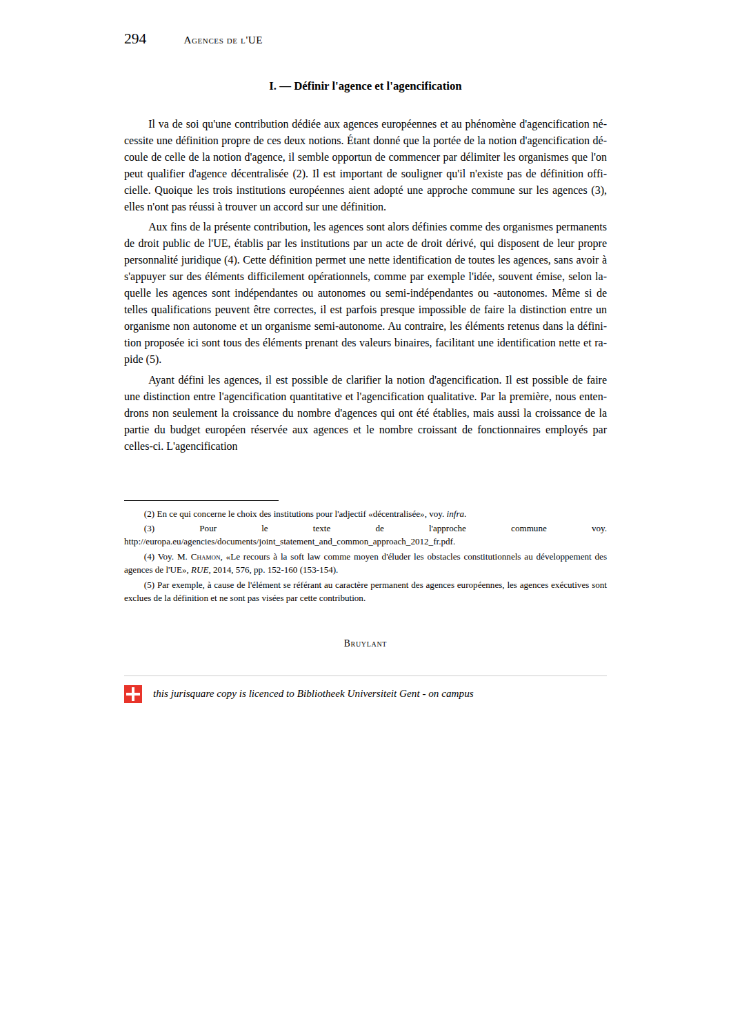294 Agences de l'UE
I. — Définir l'agence et l'agencification
Il va de soi qu'une contribution dédiée aux agences européennes et au phénomène d'agencification nécessite une définition propre de ces deux notions. Étant donné que la portée de la notion d'agencification découle de celle de la notion d'agence, il semble opportun de commencer par délimiter les organismes que l'on peut qualifier d'agence décentralisée (2). Il est important de souligner qu'il n'existe pas de définition officielle. Quoique les trois institutions européennes aient adopté une approche commune sur les agences (3), elles n'ont pas réussi à trouver un accord sur une définition.
Aux fins de la présente contribution, les agences sont alors définies comme des organismes permanents de droit public de l'UE, établis par les institutions par un acte de droit dérivé, qui disposent de leur propre personnalité juridique (4). Cette définition permet une nette identification de toutes les agences, sans avoir à s'appuyer sur des éléments difficilement opérationnels, comme par exemple l'idée, souvent émise, selon laquelle les agences sont indépendantes ou autonomes ou semi-indépendantes ou -autonomes. Même si de telles qualifications peuvent être correctes, il est parfois presque impossible de faire la distinction entre un organisme non autonome et un organisme semi-autonome. Au contraire, les éléments retenus dans la définition proposée ici sont tous des éléments prenant des valeurs binaires, facilitant une identification nette et rapide (5).
Ayant défini les agences, il est possible de clarifier la notion d'agencification. Il est possible de faire une distinction entre l'agencification quantitative et l'agencification qualitative. Par la première, nous entendrons non seulement la croissance du nombre d'agences qui ont été établies, mais aussi la croissance de la partie du budget européen réservée aux agences et le nombre croissant de fonctionnaires employés par celles-ci. L'agencification
(2) En ce qui concerne le choix des institutions pour l'adjectif «décentralisée», voy. infra.
(3) Pour le texte de l'approche commune voy. http://europa.eu/agencies/documents/joint_statement_and_common_approach_2012_fr.pdf.
(4) Voy. M. Chamon, «Le recours à la soft law comme moyen d'éluder les obstacles constitutionnels au développement des agences de l'UE», RUE, 2014, 576, pp. 152-160 (153-154).
(5) Par exemple, à cause de l'élément se référant au caractère permanent des agences européennes, les agences exécutives sont exclues de la définition et ne sont pas visées par cette contribution.
Bruylant
this jurisquare copy is licenced to Bibliotheek Universiteit Gent - on campus